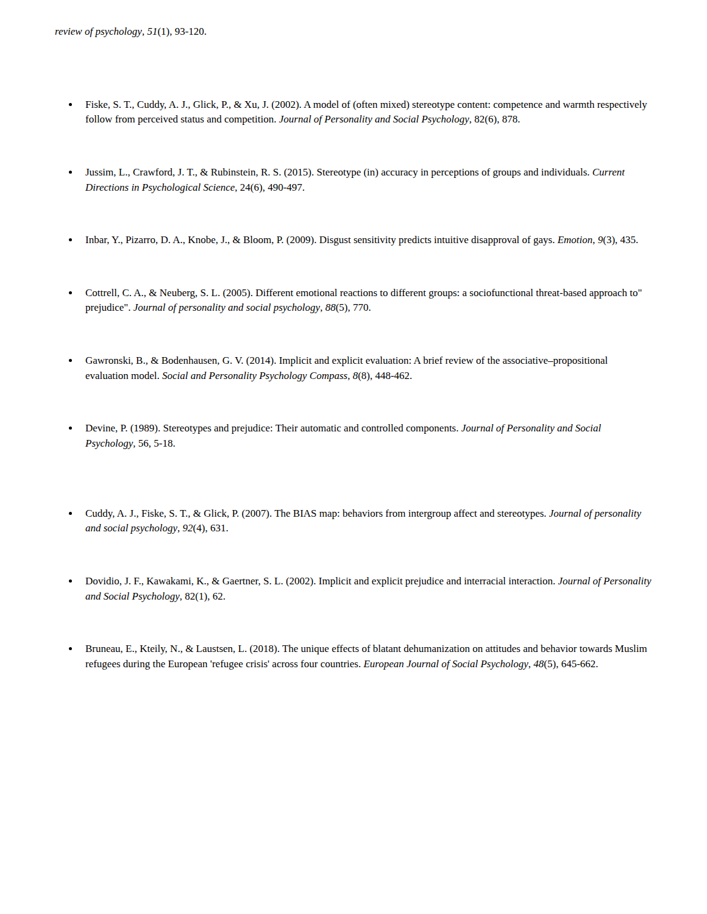review of psychology, 51(1), 93-120.
Fiske, S. T., Cuddy, A. J., Glick, P., & Xu, J. (2002). A model of (often mixed) stereotype content: competence and warmth respectively follow from perceived status and competition. Journal of Personality and Social Psychology, 82(6), 878.
Jussim, L., Crawford, J. T., & Rubinstein, R. S. (2015). Stereotype (in) accuracy in perceptions of groups and individuals. Current Directions in Psychological Science, 24(6), 490-497.
Inbar, Y., Pizarro, D. A., Knobe, J., & Bloom, P. (2009). Disgust sensitivity predicts intuitive disapproval of gays. Emotion, 9(3), 435.
Cottrell, C. A., & Neuberg, S. L. (2005). Different emotional reactions to different groups: a sociofunctional threat-based approach to" prejudice". Journal of personality and social psychology, 88(5), 770.
Gawronski, B., & Bodenhausen, G. V. (2014). Implicit and explicit evaluation: A brief review of the associative–propositional evaluation model. Social and Personality Psychology Compass, 8(8), 448-462.
Devine, P. (1989). Stereotypes and prejudice: Their automatic and controlled components. Journal of Personality and Social Psychology, 56, 5-18.
Cuddy, A. J., Fiske, S. T., & Glick, P. (2007). The BIAS map: behaviors from intergroup affect and stereotypes. Journal of personality and social psychology, 92(4), 631.
Dovidio, J. F., Kawakami, K., & Gaertner, S. L. (2002). Implicit and explicit prejudice and interracial interaction. Journal of Personality and Social Psychology, 82(1), 62.
Bruneau, E., Kteily, N., & Laustsen, L. (2018). The unique effects of blatant dehumanization on attitudes and behavior towards Muslim refugees during the European 'refugee crisis' across four countries. European Journal of Social Psychology, 48(5), 645-662.